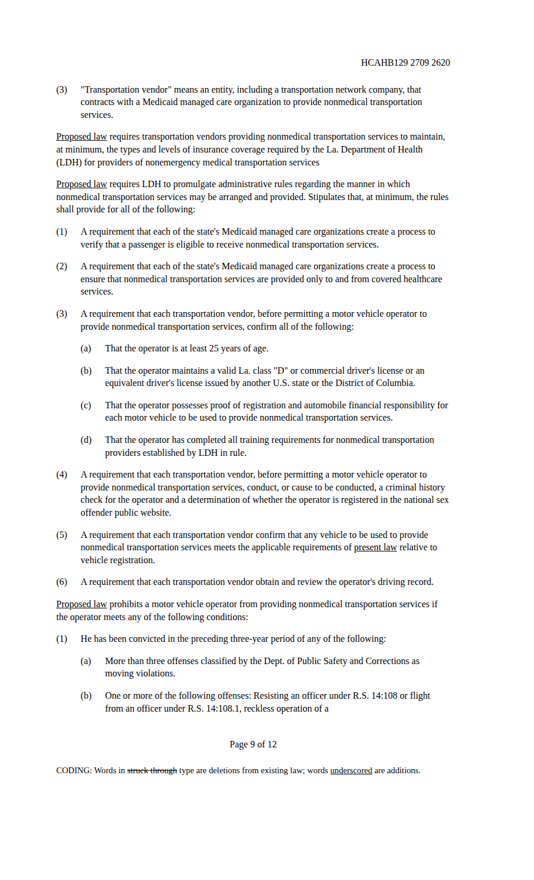HCAHB129 2709 2620
(3)
"Transportation vendor" means an entity, including a transportation network company, that contracts with a Medicaid managed care organization to provide nonmedical transportation services.
Proposed law requires transportation vendors providing nonmedical transportation services to maintain, at minimum, the types and levels of insurance coverage required by the La. Department of Health (LDH) for providers of nonemergency medical transportation services
Proposed law requires LDH to promulgate administrative rules regarding the manner in which nonmedical transportation services may be arranged and provided. Stipulates that, at minimum, the rules shall provide for all of the following:
(1)
A requirement that each of the state's Medicaid managed care organizations create a process to verify that a passenger is eligible to receive nonmedical transportation services.
(2)
A requirement that each of the state's Medicaid managed care organizations create a process to ensure that nonmedical transportation services are provided only to and from covered healthcare services.
(3)
A requirement that each transportation vendor, before permitting a motor vehicle operator to provide nonmedical transportation services, confirm all of the following:
(a)
That the operator is at least 25 years of age.
(b)
That the operator maintains a valid La. class "D" or commercial driver's license or an equivalent driver's license issued by another U.S. state or the District of Columbia.
(c)
That the operator possesses proof of registration and automobile financial responsibility for each motor vehicle to be used to provide nonmedical transportation services.
(d)
That the operator has completed all training requirements for nonmedical transportation providers established by LDH in rule.
(4)
A requirement that each transportation vendor, before permitting a motor vehicle operator to provide nonmedical transportation services, conduct, or cause to be conducted, a criminal history check for the operator and a determination of whether the operator is registered in the national sex offender public website.
(5)
A requirement that each transportation vendor confirm that any vehicle to be used to provide nonmedical transportation services meets the applicable requirements of present law relative to vehicle registration.
(6)
A requirement that each transportation vendor obtain and review the operator's driving record.
Proposed law prohibits a motor vehicle operator from providing nonmedical transportation services if the operator meets any of the following conditions:
(1)
He has been convicted in the preceding three-year period of any of the following:
(a)
More than three offenses classified by the Dept. of Public Safety and Corrections as moving violations.
(b)
One or more of the following offenses: Resisting an officer under R.S. 14:108 or flight from an officer under R.S. 14:108.1, reckless operation of a
Page 9 of 12
CODING: Words in struck through type are deletions from existing law; words underscored are additions.